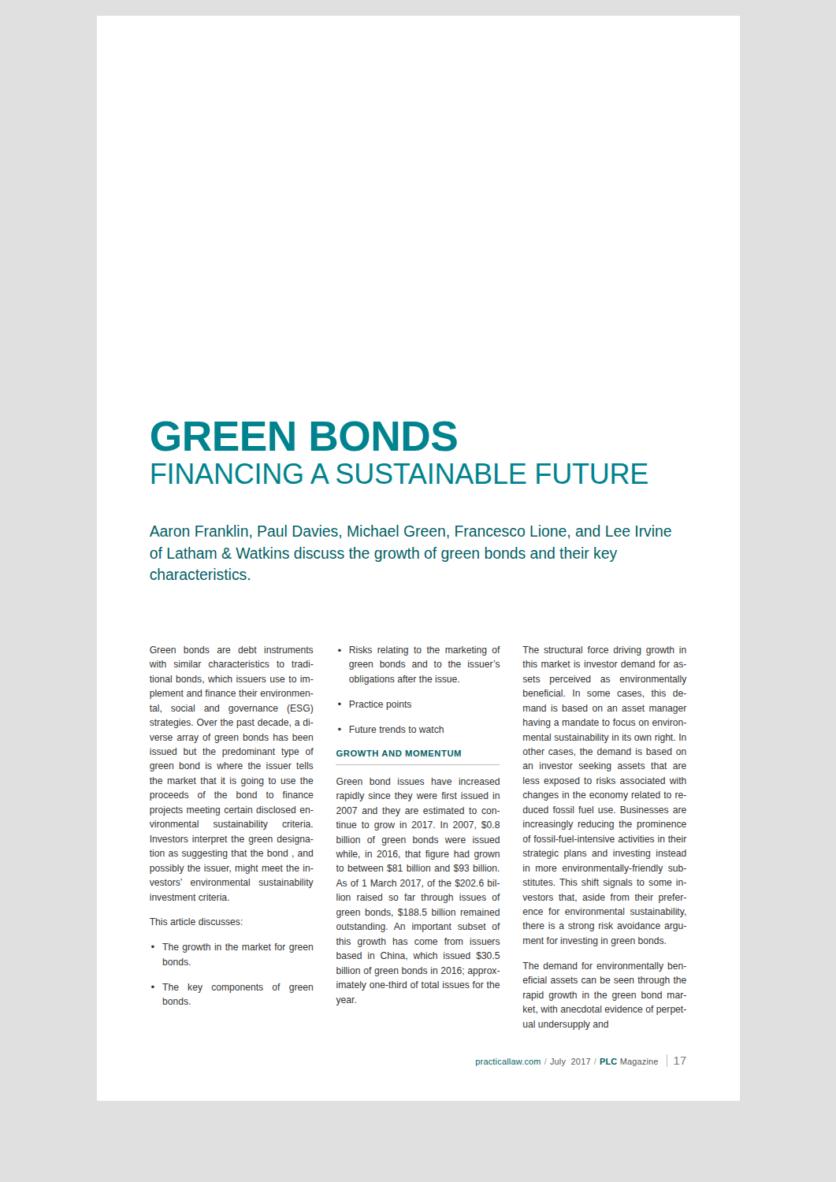GREEN BONDS
FINANCING A SUSTAINABLE FUTURE
Aaron Franklin, Paul Davies, Michael Green, Francesco Lione, and Lee Irvine of Latham & Watkins discuss the growth of green bonds and their key characteristics.
Green bonds are debt instruments with similar characteristics to traditional bonds, which issuers use to implement and finance their environmental, social and governance (ESG) strategies. Over the past decade, a diverse array of green bonds has been issued but the predominant type of green bond is where the issuer tells the market that it is going to use the proceeds of the bond to finance projects meeting certain disclosed environmental sustainability criteria. Investors interpret the green designation as suggesting that the bond , and possibly the issuer, might meet the investors’ environmental sustainability investment criteria.
This article discusses:
The growth in the market for green bonds.
The key components of green bonds.
Risks relating to the marketing of green bonds and to the issuer’s obligations after the issue.
Practice points
Future trends to watch
GROWTH AND MOMENTUM
Green bond issues have increased rapidly since they were first issued in 2007 and they are estimated to continue to grow in 2017. In 2007, $0.8 billion of green bonds were issued while, in 2016, that figure had grown to between $81 billion and $93 billion. As of 1 March 2017, of the $202.6 billion raised so far through issues of green bonds, $188.5 billion remained outstanding. An important subset of this growth has come from issuers based in China, which issued $30.5 billion of green bonds in 2016; approximately one-third of total issues for the year.
The structural force driving growth in this market is investor demand for assets perceived as environmentally beneficial. In some cases, this demand is based on an asset manager having a mandate to focus on environmental sustainability in its own right. In other cases, the demand is based on an investor seeking assets that are less exposed to risks associated with changes in the economy related to reduced fossil fuel use. Businesses are increasingly reducing the prominence of fossil-fuel-intensive activities in their strategic plans and investing instead in more environmentally-friendly substitutes. This shift signals to some investors that, aside from their preference for environmental sustainability, there is a strong risk avoidance argument for investing in green bonds.
The demand for environmentally beneficial assets can be seen through the rapid growth in the green bond market, with anecdotal evidence of perpetual undersupply and
practicallaw.com / July 2017 / PLC Magazine 17